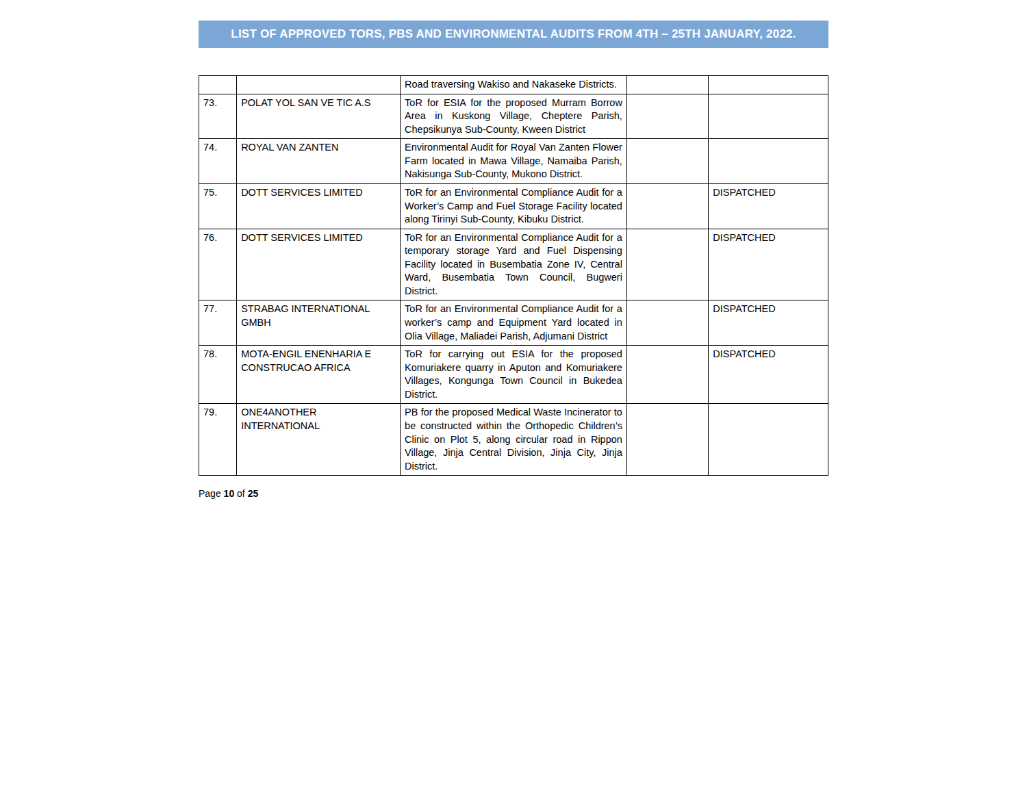LIST OF APPROVED TORS, PBS AND ENVIRONMENTAL AUDITS FROM 4TH – 25TH JANUARY, 2022.
| | | Road traversing Wakiso and Nakaseke Districts. | | |
| 73. | POLAT YOL SAN VE TIC A.S | ToR for ESIA for the proposed Murram Borrow Area in Kuskong Village, Cheptere Parish, Chepsikunya Sub-County, Kween District | | |
| 74. | ROYAL VAN ZANTEN | Environmental Audit for Royal Van Zanten Flower Farm located in Mawa Village, Namaiba Parish, Nakisunga Sub-County, Mukono District. | | |
| 75. | DOTT SERVICES LIMITED | ToR for an Environmental Compliance Audit for a Worker’s Camp and Fuel Storage Facility located along Tirinyi Sub-County, Kibuku District. | | DISPATCHED |
| 76. | DOTT SERVICES LIMITED | ToR for an Environmental Compliance Audit for a temporary storage Yard and Fuel Dispensing Facility located in Busembatia Zone IV, Central Ward, Busembatia Town Council, Bugweri District. | | DISPATCHED |
| 77. | STRABAG INTERNATIONAL GMBH | ToR for an Environmental Compliance Audit for a worker’s camp and Equipment Yard located in Olia Village, Maliadei Parish, Adjumani District | | DISPATCHED |
| 78. | MOTA-ENGIL ENENHARIA E CONSTRUCAO AFRICA | ToR for carrying out ESIA for the proposed Komuriakere quarry in Aputon and Komuriakere Villages, Kongunga Town Council in Bukedea District. | | DISPATCHED |
| 79. | ONE4ANOTHER INTERNATIONAL | PB for the proposed Medical Waste Incinerator to be constructed within the Orthopedic Children’s Clinic on Plot 5, along circular road in Rippon Village, Jinja Central Division, Jinja City, Jinja District. | | |
Page 10 of 25